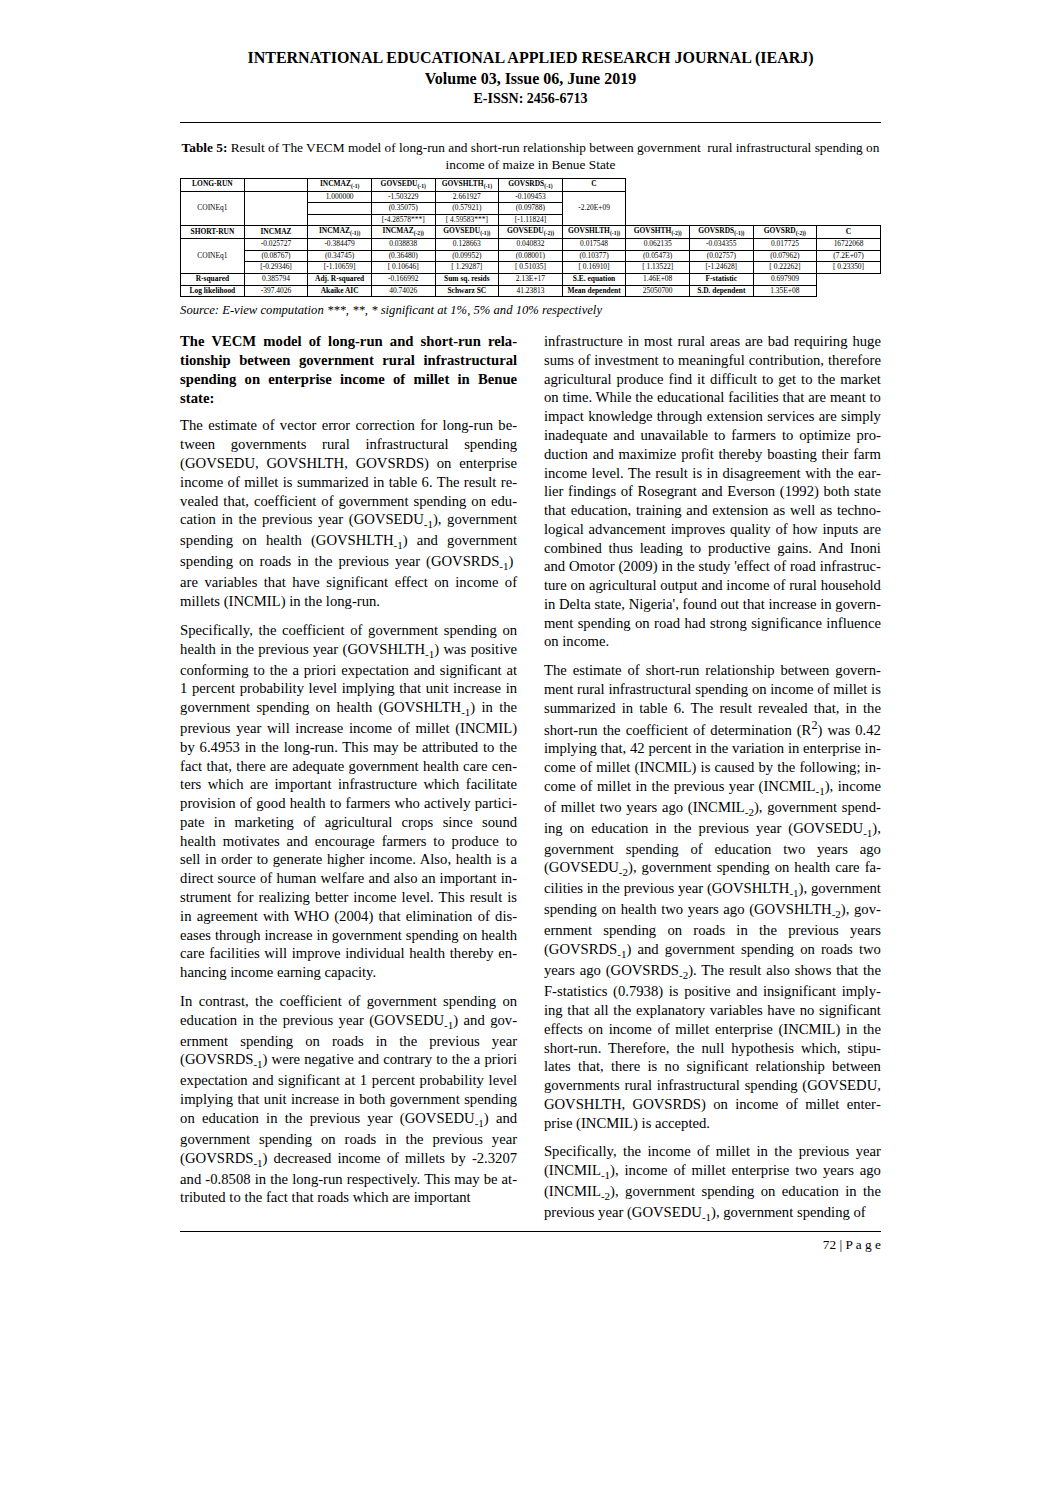INTERNATIONAL EDUCATIONAL APPLIED RESEARCH JOURNAL (IEARJ)
Volume 03, Issue 06, June 2019
E-ISSN: 2456-6713
Table 5: Result of The VECM model of long-run and short-run relationship between government rural infrastructural spending on income of maize in Benue State
| LONG-RUN | | INCMAZ (-1) | GOVSEDU (-1) | GOVSHLTH (-1) | GOVSRDS (-1) | C | | | | |
| --- | --- | --- | --- | --- | --- | --- | --- | --- | --- | --- |
| COINEq1 | | 1.000000 | -1.503229 | 2.661927 | -0.109453 | -2.20E+09 | | | | |
| | (0.35075) | (0.57921) | (0.09788) | | | | |
| | [-4.28578***] | [ 4.59583***] | [-1.11824] | | | | |
| SHORT-RUN | INCMAZ | INCMAZ (-1)) | INCMAZ (-2)) | GOVSEDU (-1)) | GOVSEDU (-2)) | GOVSHLTH (-1)) | GOVSHTH (-2)) | GOVSRDS (-1)) | GOVSRD (-2)) | C |
| COINEq1 | -0.025727 | -0.384479 | 0.038838 | 0.128663 | 0.040832 | 0.017548 | 0.062135 | -0.034355 | 0.017725 | 16722068 |
| (0.08767) | (0.34745) | (0.36480) | (0.09952) | (0.08001) | (0.10377) | (0.05473) | (0.02757) | (0.07962) | (7.2E+07) |
| [-0.29346] | [-1.10659] | [ 0.10646] | [ 1.29287] | [ 0.51035] | [ 0.16910] | [ 1.13522] | [-1.24628] | [ 0.22262] | [ 0.23350] |
| R-squared | 0.385794 | Adj. R-squared | -0.166992 | Sum sq. resids | 2.13E+17 | S.E. equation | 1.46E+08 | F-statistic | 0.697909 | |
| Log likelihood | -397.4026 | Akaike AIC | 40.74026 | Schwarz SC | 41.23813 | Mean dependent | 25050700 | S.D. dependent | 1.35E+08 | |
Source: E-view computation ***, **, * significant at 1%, 5% and 10% respectively
The VECM model of long-run and short-run relationship between government rural infrastructural spending on enterprise income of millet in Benue state:
The estimate of vector error correction for long-run between governments rural infrastructural spending (GOVSEDU, GOVSHLTH, GOVSRDS) on enterprise income of millet is summarized in table 6. The result revealed that, coefficient of government spending on education in the previous year (GOVSEDU-1), government spending on health (GOVSHLTH-1) and government spending on roads in the previous year (GOVSRDS-1) are variables that have significant effect on income of millets (INCMIL) in the long-run.
Specifically, the coefficient of government spending on health in the previous year (GOVSHLTH-1) was positive conforming to the a priori expectation and significant at 1 percent probability level implying that unit increase in government spending on health (GOVSHLTH-1) in the previous year will increase income of millet (INCMIL) by 6.4953 in the long-run. This may be attributed to the fact that, there are adequate government health care centers which are important infrastructure which facilitate provision of good health to farmers who actively participate in marketing of agricultural crops since sound health motivates and encourage farmers to produce to sell in order to generate higher income. Also, health is a direct source of human welfare and also an important instrument for realizing better income level. This result is in agreement with WHO (2004) that elimination of diseases through increase in government spending on health care facilities will improve individual health thereby enhancing income earning capacity.
In contrast, the coefficient of government spending on education in the previous year (GOVSEDU-1) and government spending on roads in the previous year (GOVSRDS-1) were negative and contrary to the a priori expectation and significant at 1 percent probability level implying that unit increase in both government spending on education in the previous year (GOVSEDU-1) and government spending on roads in the previous year (GOVSRDS-1) decreased income of millets by -2.3207 and -0.8508 in the long-run respectively. This may be attributed to the fact that roads which are important
infrastructure in most rural areas are bad requiring huge sums of investment to meaningful contribution, therefore agricultural produce find it difficult to get to the market on time. While the educational facilities that are meant to impact knowledge through extension services are simply inadequate and unavailable to farmers to optimize production and maximize profit thereby boasting their farm income level. The result is in disagreement with the earlier findings of Rosegrant and Everson (1992) both state that education, training and extension as well as technological advancement improves quality of how inputs are combined thus leading to productive gains. And Inoni and Omotor (2009) in the study 'effect of road infrastructure on agricultural output and income of rural household in Delta state, Nigeria', found out that increase in government spending on road had strong significance influence on income.
The estimate of short-run relationship between government rural infrastructural spending on income of millet is summarized in table 6. The result revealed that, in the short-run the coefficient of determination (R2) was 0.42 implying that, 42 percent in the variation in enterprise income of millet (INCMIL) is caused by the following; income of millet in the previous year (INCMIL-1), income of millet two years ago (INCMIL-2), government spending on education in the previous year (GOVSEDU-1), government spending of education two years ago (GOVSEDU-2), government spending on health care facilities in the previous year (GOVSHLTH-1), government spending on health two years ago (GOVSHLTH-2), government spending on roads in the previous years (GOVSRDS-1) and government spending on roads two years ago (GOVSRDS-2). The result also shows that the F-statistics (0.7938) is positive and insignificant implying that all the explanatory variables have no significant effects on income of millet enterprise (INCMIL) in the short-run. Therefore, the null hypothesis which, stipulates that, there is no significant relationship between governments rural infrastructural spending (GOVSEDU, GOVSHLTH, GOVSRDS) on income of millet enterprise (INCMIL) is accepted.
Specifically, the income of millet in the previous year (INCMIL-1), income of millet enterprise two years ago (INCMIL-2), government spending on education in the previous year (GOVSEDU-1), government spending of
72 | P a g e